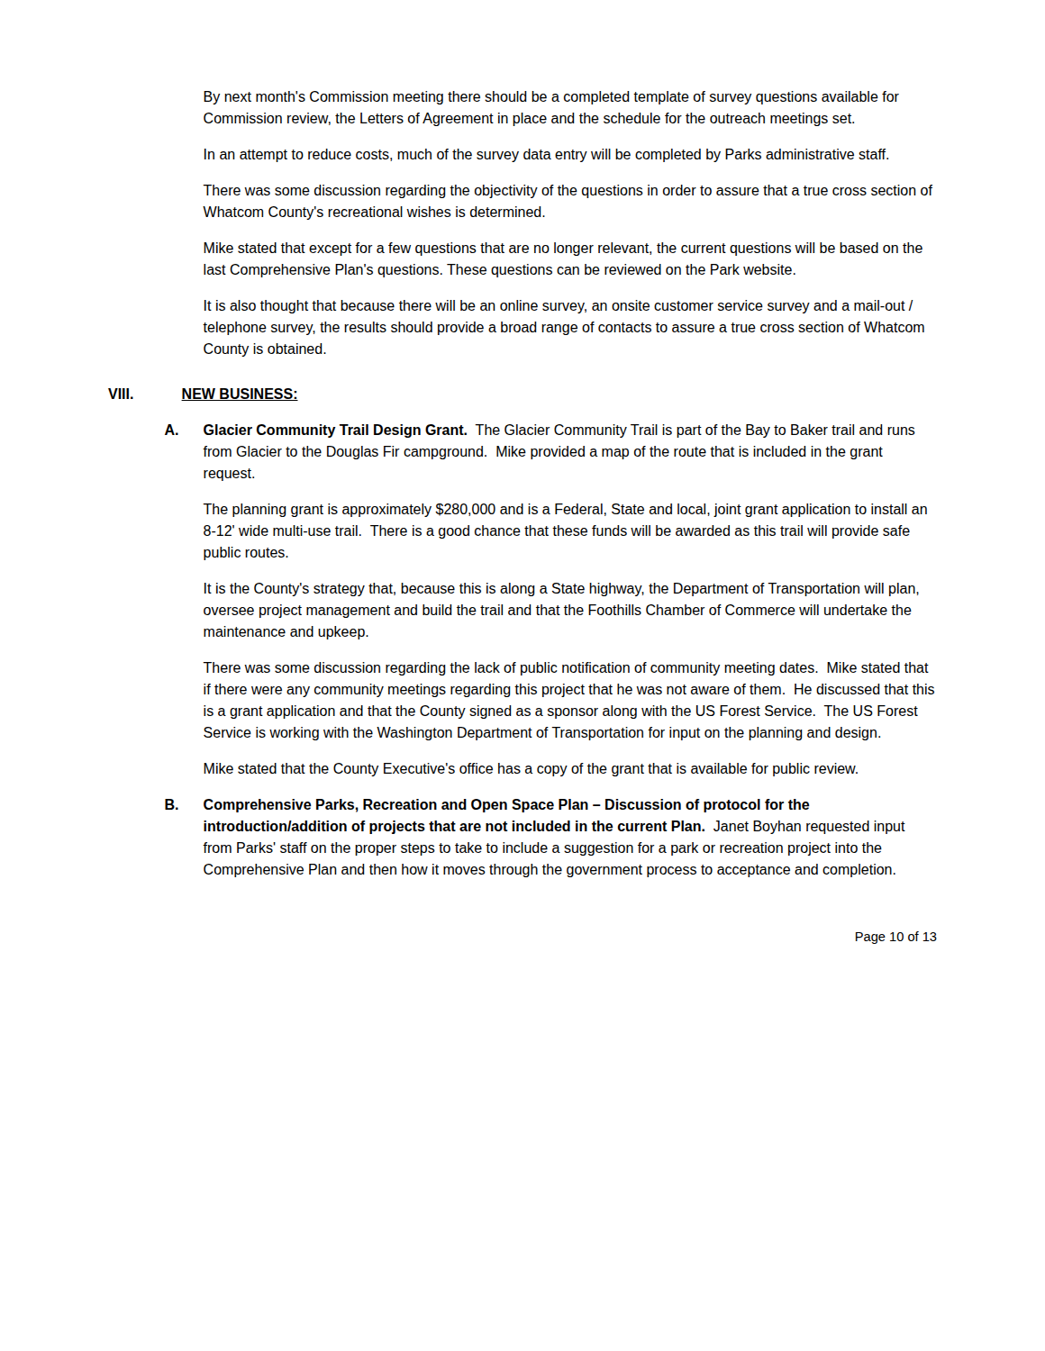By next month's Commission meeting there should be a completed template of survey questions available for Commission review, the Letters of Agreement in place and the schedule for the outreach meetings set.
In an attempt to reduce costs, much of the survey data entry will be completed by Parks administrative staff.
There was some discussion regarding the objectivity of the questions in order to assure that a true cross section of Whatcom County's recreational wishes is determined.
Mike stated that except for a few questions that are no longer relevant, the current questions will be based on the last Comprehensive Plan's questions. These questions can be reviewed on the Park website.
It is also thought that because there will be an online survey, an onsite customer service survey and a mail-out / telephone survey, the results should provide a broad range of contacts to assure a true cross section of Whatcom County is obtained.
VIII. NEW BUSINESS:
A.
Glacier Community Trail Design Grant. The Glacier Community Trail is part of the Bay to Baker trail and runs from Glacier to the Douglas Fir campground. Mike provided a map of the route that is included in the grant request.
The planning grant is approximately $280,000 and is a Federal, State and local, joint grant application to install an 8-12' wide multi-use trail. There is a good chance that these funds will be awarded as this trail will provide safe public routes.
It is the County's strategy that, because this is along a State highway, the Department of Transportation will plan, oversee project management and build the trail and that the Foothills Chamber of Commerce will undertake the maintenance and upkeep.
There was some discussion regarding the lack of public notification of community meeting dates. Mike stated that if there were any community meetings regarding this project that he was not aware of them. He discussed that this is a grant application and that the County signed as a sponsor along with the US Forest Service. The US Forest Service is working with the Washington Department of Transportation for input on the planning and design.
Mike stated that the County Executive's office has a copy of the grant that is available for public review.
B.
Comprehensive Parks, Recreation and Open Space Plan – Discussion of protocol for the introduction/addition of projects that are not included in the current Plan. Janet Boyhan requested input from Parks' staff on the proper steps to take to include a suggestion for a park or recreation project into the Comprehensive Plan and then how it moves through the government process to acceptance and completion.
Page 10 of 13